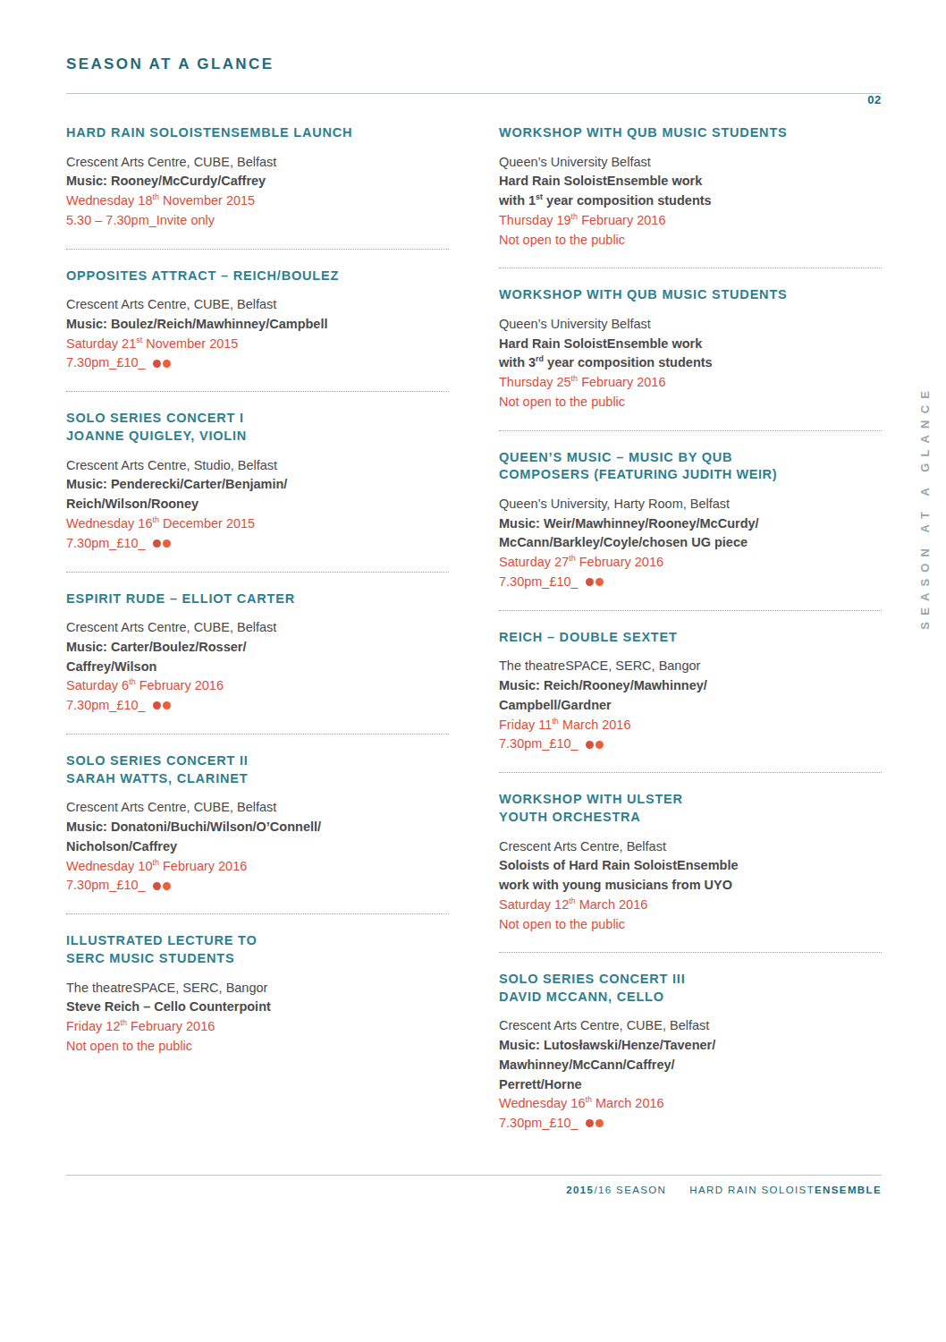Season at a Glance
02
Season at a Glance
Hard Rain SoloistEnsemble Launch
Crescent Arts Centre, CUBE, Belfast
Music: Rooney/McCurdy/Caffrey
Wednesday 18th November 2015
5.30 – 7.30pm_Invite only
Opposites Attract – Reich/Boulez
Crescent Arts Centre, CUBE, Belfast
Music: Boulez/Reich/Mawhinney/Campbell
Saturday 21st November 2015
7.30pm_£10_
Solo Series Concert I
Joanne Quigley, Violin
Crescent Arts Centre, Studio, Belfast
Music: Penderecki/Carter/Benjamin/
Reich/Wilson/Rooney
Wednesday 16th December 2015
7.30pm_£10_
Espirit Rude – Elliot Carter
Crescent Arts Centre, CUBE, Belfast
Music: Carter/Boulez/Rosser/
Caffrey/Wilson
Saturday 6th February 2016
7.30pm_£10_
Solo Series Concert II
Sarah Watts, Clarinet
Crescent Arts Centre, CUBE, Belfast
Music: Donatoni/Buchi/Wilson/O’Connell/
Nicholson/Caffrey
Wednesday 10th February 2016
7.30pm_£10_
Illustrated Lecture to
SERC Music Students
The theatreSPACE, SERC, Bangor
Steve Reich – Cello Counterpoint
Friday 12th February 2016
Not open to the public
Workshop with QUB Music Students
Queen’s University Belfast
Hard Rain SoloistEnsemble work
with 1st year composition students
Thursday 19th February 2016
Not open to the public
Workshop with QUB Music Students
Queen’s University Belfast
Hard Rain SoloistEnsemble work
with 3rd year composition students
Thursday 25th February 2016
Not open to the public
Queen’s Music – Music by QUB
Composers (featuring Judith Weir)
Queen’s University, Harty Room, Belfast
Music: Weir/Mawhinney/Rooney/McCurdy/
McCann/Barkley/Coyle/chosen UG piece
Saturday 27th February 2016
7.30pm_£10_
Reich – Double Sextet
The theatreSPACE, SERC, Bangor
Music: Reich/Rooney/Mawhinney/
Campbell/Gardner
Friday 11th March 2016
7.30pm_£10_
Workshop with Ulster
Youth Orchestra
Crescent Arts Centre, Belfast
Soloists of Hard Rain SoloistEnsemble
work with young musicians from UYO
Saturday 12th March 2016
Not open to the public
Solo Series Concert III
David McCann, Cello
Crescent Arts Centre, CUBE, Belfast
Music: Lutosławski/Henze/Tavener/
Mawhinney/McCann/Caffrey/
Perrett/Horne
Wednesday 16th March 2016
7.30pm_£10_
2015/16 Season Hard Rain SoloistEnsemble